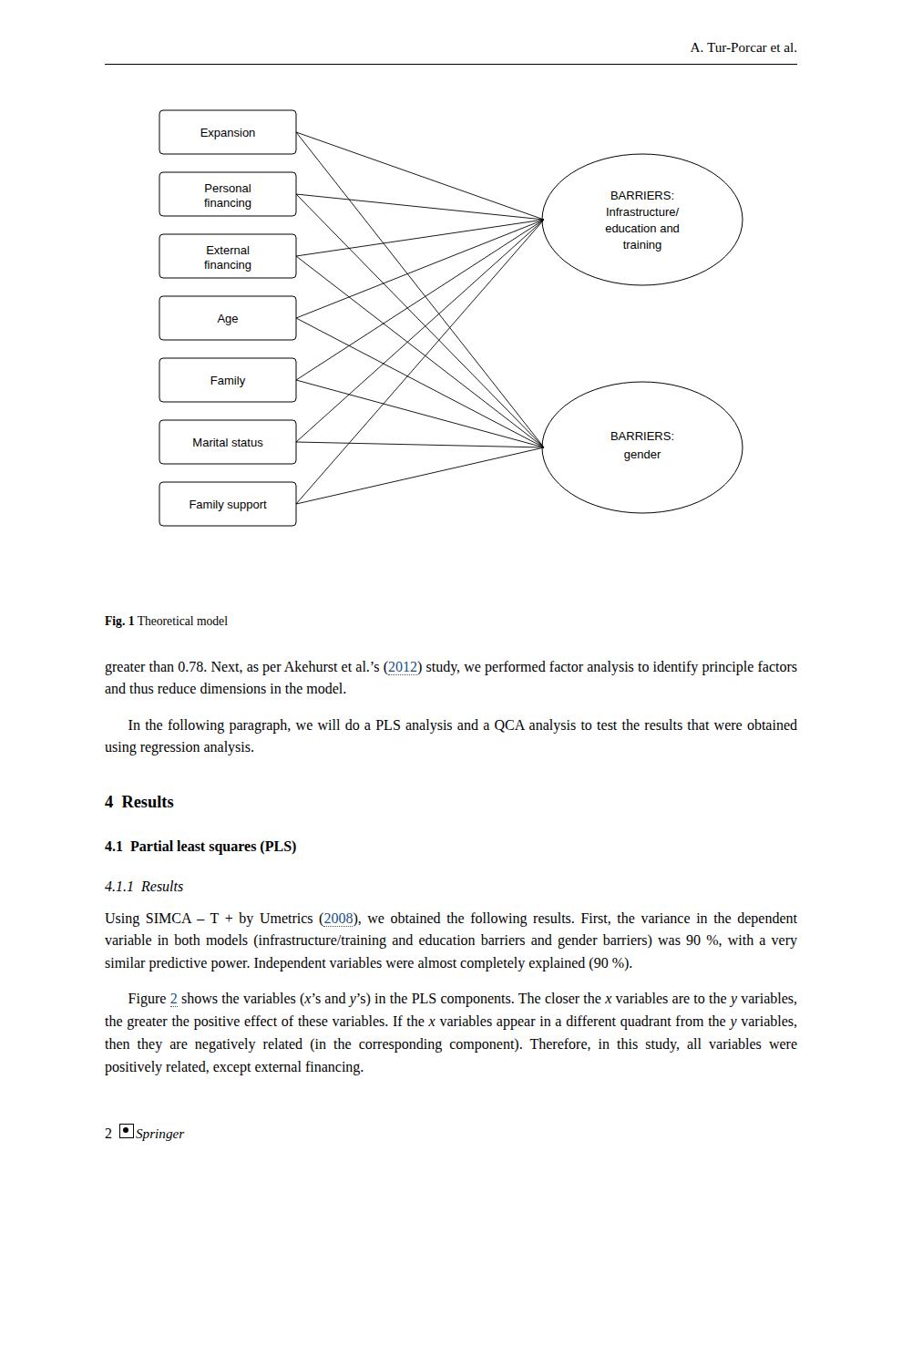A. Tur-Porcar et al.
Theoretical model diagram Seven rectangular boxes on the left labelled Expansion, Personal financing, External financing, Age, Family, Marital status, and Family support, each connected by lines to two ellipses on the right labelled BARRIERS: Infrastructure/education and training, and BARRIERS: gender. Expansion Personal financing External financing Age Family Marital status Family support BARRIERS: Infrastructure/ education and training BARRIERS: gender
Fig. 1 Theoretical model
greater than 0.78. Next, as per Akehurst et al.’s (2012) study, we performed factor analysis to identify principle factors and thus reduce dimensions in the model.
In the following paragraph, we will do a PLS analysis and a QCA analysis to test the results that were obtained using regression analysis.
4 Results
4.1 Partial least squares (PLS)
4.1.1 Results
Using SIMCA – T + by Umetrics (2008), we obtained the following results. First, the variance in the dependent variable in both models (infrastructure/training and education barriers and gender barriers) was 90 %, with a very similar predictive power. Independent variables were almost completely explained (90 %).
Figure 2 shows the variables (x’s and y’s) in the PLS components. The closer the x variables are to the y variables, the greater the positive effect of these variables. If the x variables appear in a different quadrant from the y variables, then they are negatively related (in the corresponding component). Therefore, in this study, all variables were positively related, except external financing.
2 Springer